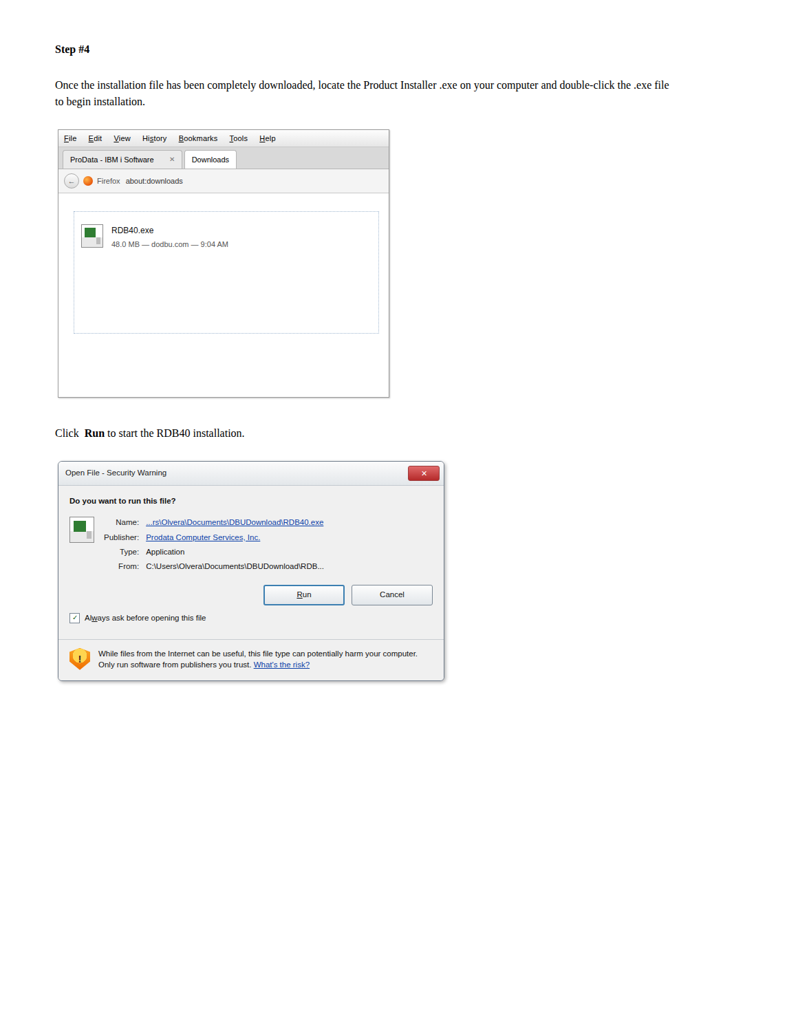Step #4
Once the installation file has been completely downloaded, locate the Product Installer .exe on your computer and double-click the .exe file to begin installation.
File Edit View History Bookmarks Tools Help
ProData - IBM i Software ✕
Downloads
← Firefoxabout:downloads
RDB40.exe
48.0 MB — dodbu.com — 9:04 AM
Click Run to start the RDB40 installation.
Open File - Security Warning ✕
Do you want to run this file?
| Name: | ...rs\Olvera\Documents\DBUDownload\RDB40.exe |
| Publisher: | Prodata Computer Services, Inc. |
| Type: | Application |
| From: | C:\Users\Olvera\Documents\DBUDownload\RDB... |
Run
Cancel
✓ Always ask before opening this file
While files from the Internet can be useful, this file type can potentially harm your computer. Only run software from publishers you trust. What's the risk?